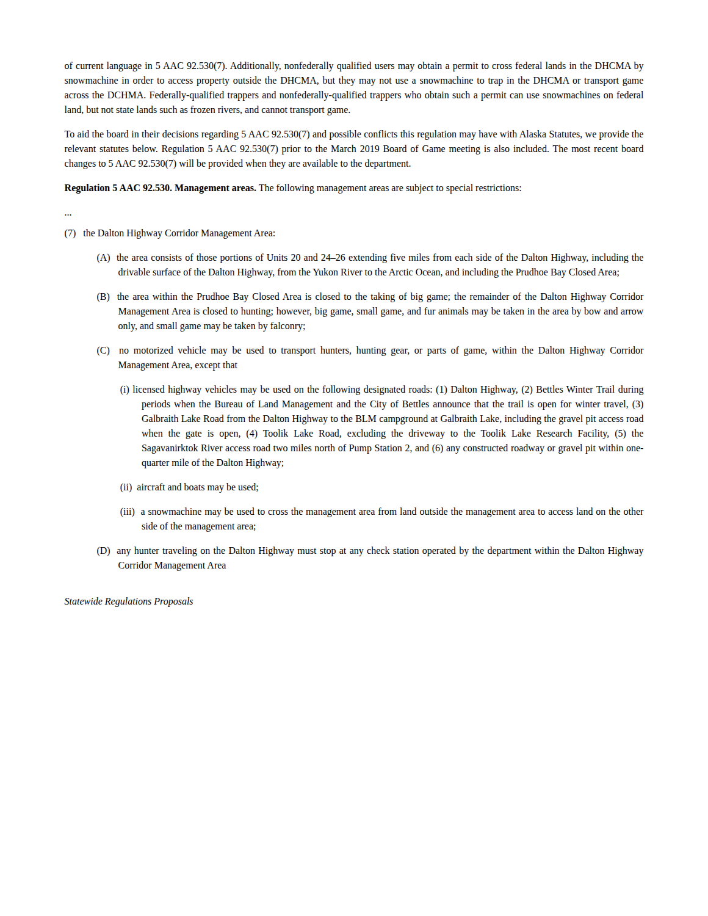of current language in 5 AAC 92.530(7). Additionally, nonfederally qualified users may obtain a permit to cross federal lands in the DHCMA by snowmachine in order to access property outside the DHCMA, but they may not use a snowmachine to trap in the DHCMA or transport game across the DCHMA. Federally-qualified trappers and nonfederally-qualified trappers who obtain such a permit can use snowmachines on federal land, but not state lands such as frozen rivers, and cannot transport game.
To aid the board in their decisions regarding 5 AAC 92.530(7) and possible conflicts this regulation may have with Alaska Statutes, we provide the relevant statutes below. Regulation 5 AAC 92.530(7) prior to the March 2019 Board of Game meeting is also included. The most recent board changes to 5 AAC 92.530(7) will be provided when they are available to the department.
Regulation 5 AAC 92.530. Management areas. The following management areas are subject to special restrictions:
...
(7) the Dalton Highway Corridor Management Area:
(A) the area consists of those portions of Units 20 and 24–26 extending five miles from each side of the Dalton Highway, including the drivable surface of the Dalton Highway, from the Yukon River to the Arctic Ocean, and including the Prudhoe Bay Closed Area;
(B) the area within the Prudhoe Bay Closed Area is closed to the taking of big game; the remainder of the Dalton Highway Corridor Management Area is closed to hunting; however, big game, small game, and fur animals may be taken in the area by bow and arrow only, and small game may be taken by falconry;
(C) no motorized vehicle may be used to transport hunters, hunting gear, or parts of game, within the Dalton Highway Corridor Management Area, except that
(i) licensed highway vehicles may be used on the following designated roads: (1) Dalton Highway, (2) Bettles Winter Trail during periods when the Bureau of Land Management and the City of Bettles announce that the trail is open for winter travel, (3) Galbraith Lake Road from the Dalton Highway to the BLM campground at Galbraith Lake, including the gravel pit access road when the gate is open, (4) Toolik Lake Road, excluding the driveway to the Toolik Lake Research Facility, (5) the Sagavanirktok River access road two miles north of Pump Station 2, and (6) any constructed roadway or gravel pit within one- quarter mile of the Dalton Highway;
(ii) aircraft and boats may be used;
(iii) a snowmachine may be used to cross the management area from land outside the management area to access land on the other side of the management area;
(D) any hunter traveling on the Dalton Highway must stop at any check station operated by the department within the Dalton Highway Corridor Management Area
Statewide Regulations Proposals